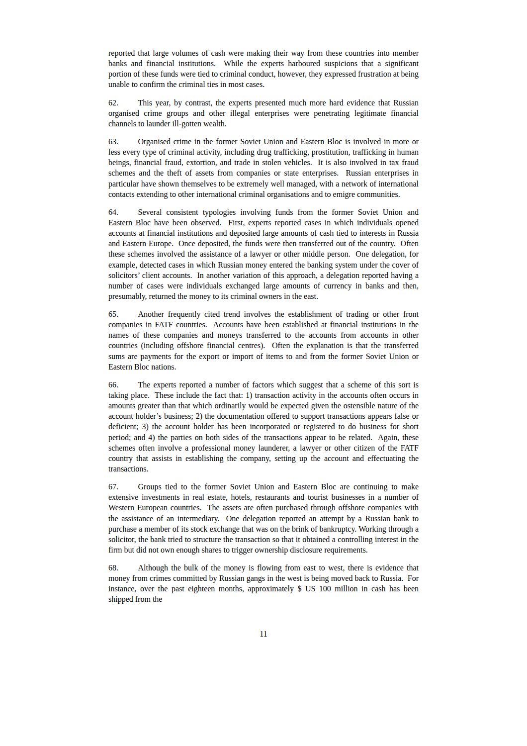reported that large volumes of cash were making their way from these countries into member banks and financial institutions. While the experts harboured suspicions that a significant portion of these funds were tied to criminal conduct, however, they expressed frustration at being unable to confirm the criminal ties in most cases.
62. This year, by contrast, the experts presented much more hard evidence that Russian organised crime groups and other illegal enterprises were penetrating legitimate financial channels to launder ill-gotten wealth.
63. Organised crime in the former Soviet Union and Eastern Bloc is involved in more or less every type of criminal activity, including drug trafficking, prostitution, trafficking in human beings, financial fraud, extortion, and trade in stolen vehicles. It is also involved in tax fraud schemes and the theft of assets from companies or state enterprises. Russian enterprises in particular have shown themselves to be extremely well managed, with a network of international contacts extending to other international criminal organisations and to emigre communities.
64. Several consistent typologies involving funds from the former Soviet Union and Eastern Bloc have been observed. First, experts reported cases in which individuals opened accounts at financial institutions and deposited large amounts of cash tied to interests in Russia and Eastern Europe. Once deposited, the funds were then transferred out of the country. Often these schemes involved the assistance of a lawyer or other middle person. One delegation, for example, detected cases in which Russian money entered the banking system under the cover of solicitors’ client accounts. In another variation of this approach, a delegation reported having a number of cases were individuals exchanged large amounts of currency in banks and then, presumably, returned the money to its criminal owners in the east.
65. Another frequently cited trend involves the establishment of trading or other front companies in FATF countries. Accounts have been established at financial institutions in the names of these companies and moneys transferred to the accounts from accounts in other countries (including offshore financial centres). Often the explanation is that the transferred sums are payments for the export or import of items to and from the former Soviet Union or Eastern Bloc nations.
66. The experts reported a number of factors which suggest that a scheme of this sort is taking place. These include the fact that: 1) transaction activity in the accounts often occurs in amounts greater than that which ordinarily would be expected given the ostensible nature of the account holder’s business; 2) the documentation offered to support transactions appears false or deficient; 3) the account holder has been incorporated or registered to do business for short period; and 4) the parties on both sides of the transactions appear to be related. Again, these schemes often involve a professional money launderer, a lawyer or other citizen of the FATF country that assists in establishing the company, setting up the account and effectuating the transactions.
67. Groups tied to the former Soviet Union and Eastern Bloc are continuing to make extensive investments in real estate, hotels, restaurants and tourist businesses in a number of Western European countries. The assets are often purchased through offshore companies with the assistance of an intermediary. One delegation reported an attempt by a Russian bank to purchase a member of its stock exchange that was on the brink of bankruptcy. Working through a solicitor, the bank tried to structure the transaction so that it obtained a controlling interest in the firm but did not own enough shares to trigger ownership disclosure requirements.
68. Although the bulk of the money is flowing from east to west, there is evidence that money from crimes committed by Russian gangs in the west is being moved back to Russia. For instance, over the past eighteen months, approximately $ US 100 million in cash has been shipped from the
11